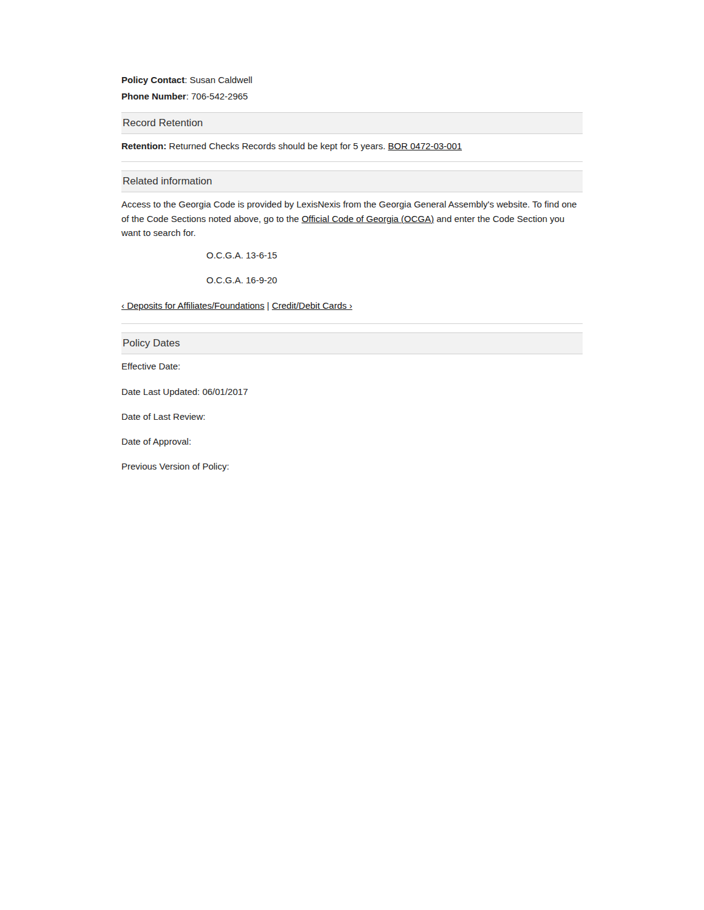Policy Contact: Susan Caldwell
Phone Number: 706-542-2965
Record Retention
Retention: Returned Checks Records should be kept for 5 years. BOR 0472-03-001
Related information
Access to the Georgia Code is provided by LexisNexis from the Georgia General Assembly's website. To find one of the Code Sections noted above, go to the Official Code of Georgia (OCGA) and enter the Code Section you want to search for.
O.C.G.A. 13-6-15
O.C.G.A. 16-9-20
‹ Deposits for Affiliates/Foundations | Credit/Debit Cards ›
Policy Dates
Effective Date:
Date Last Updated: 06/01/2017
Date of Last Review:
Date of Approval:
Previous Version of Policy: